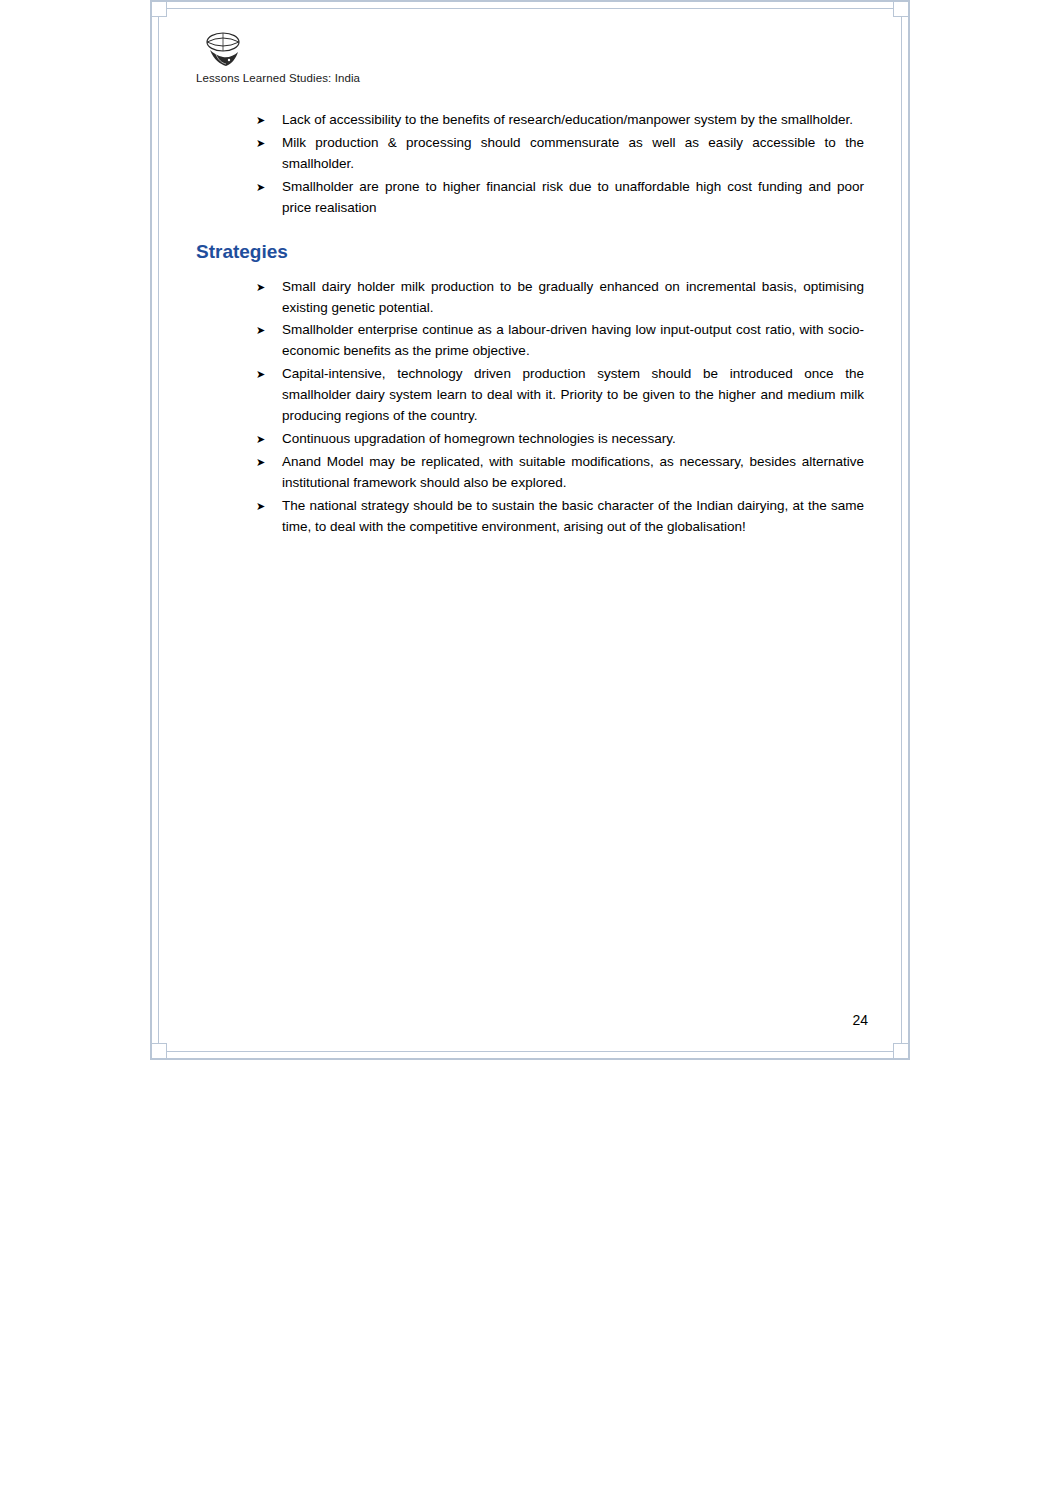Lessons Learned Studies: India
Lack of accessibility to the benefits of research/education/manpower system by the smallholder.
Milk production & processing should commensurate as well as easily accessible to the smallholder.
Smallholder are prone to higher financial risk due to unaffordable high cost funding and poor price realisation
Strategies
Small dairy holder milk production to be gradually enhanced on incremental basis, optimising existing genetic potential.
Smallholder enterprise continue as a labour-driven having low input-output cost ratio, with socio-economic benefits as the prime objective.
Capital-intensive, technology driven production system should be introduced once the smallholder dairy system learn to deal with it. Priority to be given to the higher and medium milk producing regions of the country.
Continuous upgradation of homegrown technologies is necessary.
Anand Model may be replicated, with suitable modifications, as necessary, besides alternative institutional framework should also be explored.
The national strategy should be to sustain the basic character of the Indian dairying, at the same time, to deal with the competitive environment, arising out of the globalisation!
24